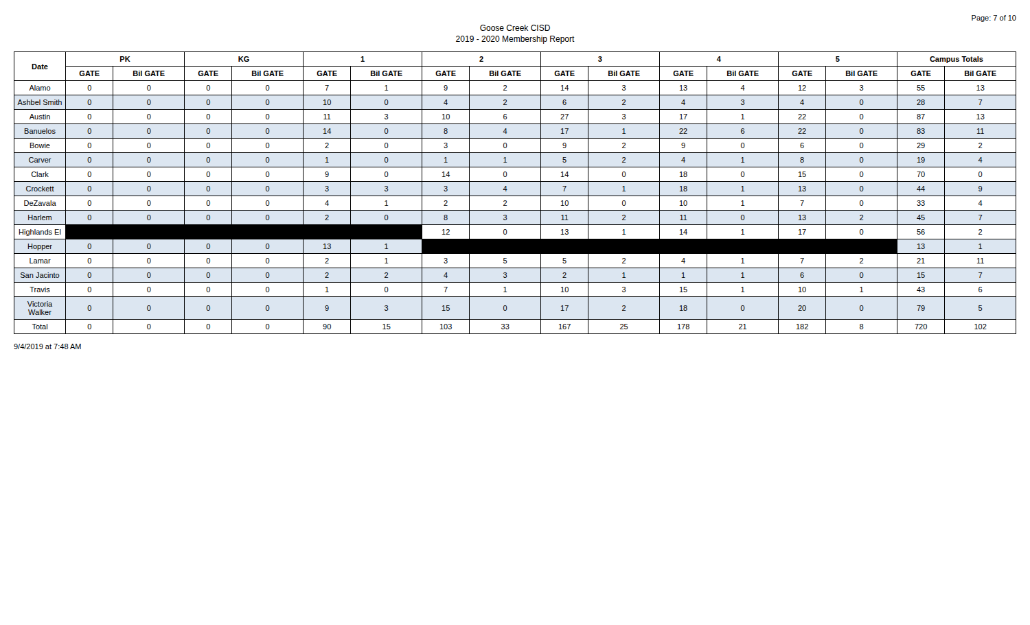Page: 7 of 10
Goose Creek CISD
2019 - 2020 Membership Report
| Date | PK | KG | 1 | 2 | 3 | 4 | 5 | Campus Totals |
| --- | --- | --- | --- | --- | --- | --- | --- | --- |
| GATE | Bil GATE | GATE | Bil GATE | GATE | Bil GATE | GATE | Bil GATE | GATE | Bil GATE | GATE | Bil GATE | GATE | Bil GATE | GATE | Bil GATE |
| Alamo | 0 | 0 | 0 | 0 | 7 | 1 | 9 | 2 | 14 | 3 | 13 | 4 | 12 | 3 | 55 | 13 |
| Ashbel Smith | 0 | 0 | 0 | 0 | 10 | 0 | 4 | 2 | 6 | 2 | 4 | 3 | 4 | 0 | 28 | 7 |
| Austin | 0 | 0 | 0 | 0 | 11 | 3 | 10 | 6 | 27 | 3 | 17 | 1 | 22 | 0 | 87 | 13 |
| Banuelos | 0 | 0 | 0 | 0 | 14 | 0 | 8 | 4 | 17 | 1 | 22 | 6 | 22 | 0 | 83 | 11 |
| Bowie | 0 | 0 | 0 | 0 | 2 | 0 | 3 | 0 | 9 | 2 | 9 | 0 | 6 | 0 | 29 | 2 |
| Carver | 0 | 0 | 0 | 0 | 1 | 0 | 1 | 1 | 5 | 2 | 4 | 1 | 8 | 0 | 19 | 4 |
| Clark | 0 | 0 | 0 | 0 | 9 | 0 | 14 | 0 | 14 | 0 | 18 | 0 | 15 | 0 | 70 | 0 |
| Crockett | 0 | 0 | 0 | 0 | 3 | 3 | 3 | 4 | 7 | 1 | 18 | 1 | 13 | 0 | 44 | 9 |
| DeZavala | 0 | 0 | 0 | 0 | 4 | 1 | 2 | 2 | 10 | 0 | 10 | 1 | 7 | 0 | 33 | 4 |
| Harlem | 0 | 0 | 0 | 0 | 2 | 0 | 8 | 3 | 11 | 2 | 11 | 0 | 13 | 2 | 45 | 7 |
| Highlands El | | | | | | | 12 | 0 | 13 | 1 | 14 | 1 | 17 | 0 | 56 | 2 |
| Hopper | 0 | 0 | 0 | 0 | 13 | 1 | | | | | | | | | 13 | 1 |
| Lamar | 0 | 0 | 0 | 0 | 2 | 1 | 3 | 5 | 5 | 2 | 4 | 1 | 7 | 2 | 21 | 11 |
| San Jacinto | 0 | 0 | 0 | 0 | 2 | 2 | 4 | 3 | 2 | 1 | 1 | 1 | 6 | 0 | 15 | 7 |
| Travis | 0 | 0 | 0 | 0 | 1 | 0 | 7 | 1 | 10 | 3 | 15 | 1 | 10 | 1 | 43 | 6 |
| Victoria Walker | 0 | 0 | 0 | 0 | 9 | 3 | 15 | 0 | 17 | 2 | 18 | 0 | 20 | 0 | 79 | 5 |
| Total | 0 | 0 | 0 | 0 | 90 | 15 | 103 | 33 | 167 | 25 | 178 | 21 | 182 | 8 | 720 | 102 |
9/4/2019 at 7:48 AM